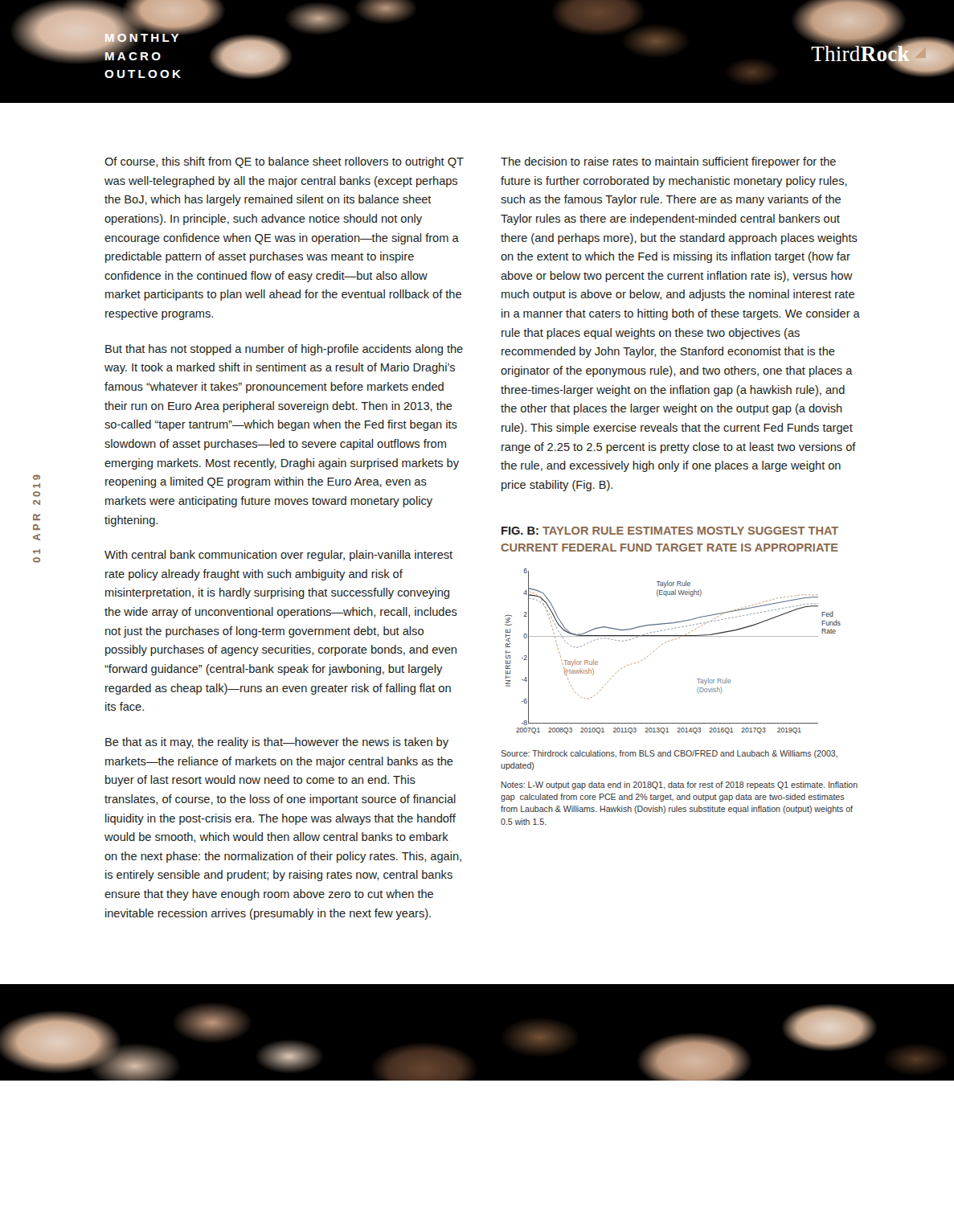Monthly
Macro
Outlook
ThirdRock◢
01 APR 2019
Of course, this shift from QE to balance sheet rollovers to outright QT was well-telegraphed by all the major central banks (except perhaps the BoJ, which has largely remained silent on its balance sheet operations). In principle, such advance notice should not only encourage confidence when QE was in operation—the signal from a predictable pattern of asset purchases was meant to inspire confidence in the continued flow of easy credit—but also allow market participants to plan well ahead for the eventual rollback of the respective programs.
But that has not stopped a number of high-profile accidents along the way. It took a marked shift in sentiment as a result of Mario Draghi’s famous “whatever it takes” pronouncement before markets ended their run on Euro Area peripheral sovereign debt. Then in 2013, the so-called “taper tantrum”—which began when the Fed first began its slowdown of asset purchases—led to severe capital outflows from emerging markets. Most recently, Draghi again surprised markets by reopening a limited QE program within the Euro Area, even as markets were anticipating future moves toward monetary policy tightening.
With central bank communication over regular, plain-vanilla interest rate policy already fraught with such ambiguity and risk of misinterpretation, it is hardly surprising that successfully conveying the wide array of unconventional operations—which, recall, includes not just the purchases of long-term government debt, but also possibly purchases of agency securities, corporate bonds, and even “forward guidance” (central-bank speak for jawboning, but largely regarded as cheap talk)—runs an even greater risk of falling flat on its face.
Be that as it may, the reality is that—however the news is taken by markets—the reliance of markets on the major central banks as the buyer of last resort would now need to come to an end. This translates, of course, to the loss of one important source of financial liquidity in the post-crisis era. The hope was always that the handoff would be smooth, which would then allow central banks to embark on the next phase: the normalization of their policy rates. This, again, is entirely sensible and prudent; by raising rates now, central banks ensure that they have enough room above zero to cut when the inevitable recession arrives (presumably in the next few years).
The decision to raise rates to maintain sufficient firepower for the future is further corroborated by mechanistic monetary policy rules, such as the famous Taylor rule. There are as many variants of the Taylor rules as there are independent-minded central bankers out there (and perhaps more), but the standard approach places weights on the extent to which the Fed is missing its inflation target (how far above or below two percent the current inflation rate is), versus how much output is above or below, and adjusts the nominal interest rate in a manner that caters to hitting both of these targets. We consider a rule that places equal weights on these two objectives (as recommended by John Taylor, the Stanford economist that is the originator of the eponymous rule), and two others, one that places a three-times-larger weight on the inflation gap (a hawkish rule), and the other that places the larger weight on the output gap (a dovish rule). This simple exercise reveals that the current Fed Funds target range of 2.25 to 2.5 percent is pretty close to at least two versions of the rule, and excessively high only if one places a large weight on price stability (Fig. B).
FIG. B: TAYLOR RULE ESTIMATES MOSTLY SUGGEST THAT CURRENT FEDERAL FUND TARGET RATE IS APPROPRIATE
INTEREST RATE (%)
6 4 2 0 -2 -4 -6 -8
Taylor Rule
(Equal Weight)
Taylor Rule
(Hawkish)
Taylor Rule
(Dovish)
Fed
Funds
Rate
2007Q1 2008Q3 2010Q1 2011Q3 2013Q1 2014Q3 2016Q1 2017Q3 2019Q1
Source: Thirdrock calculations, from BLS and CBO/FRED and Laubach & Williams (2003, updated)
Notes: L-W output gap data end in 2018Q1, data for rest of 2018 repeats Q1 estimate. Inflation gap calculated from core PCE and 2% target, and output gap data are two-sided estimates from Laubach & Williams. Hawkish (Dovish) rules substitute equal inflation (output) weights of 0.5 with 1.5.
2